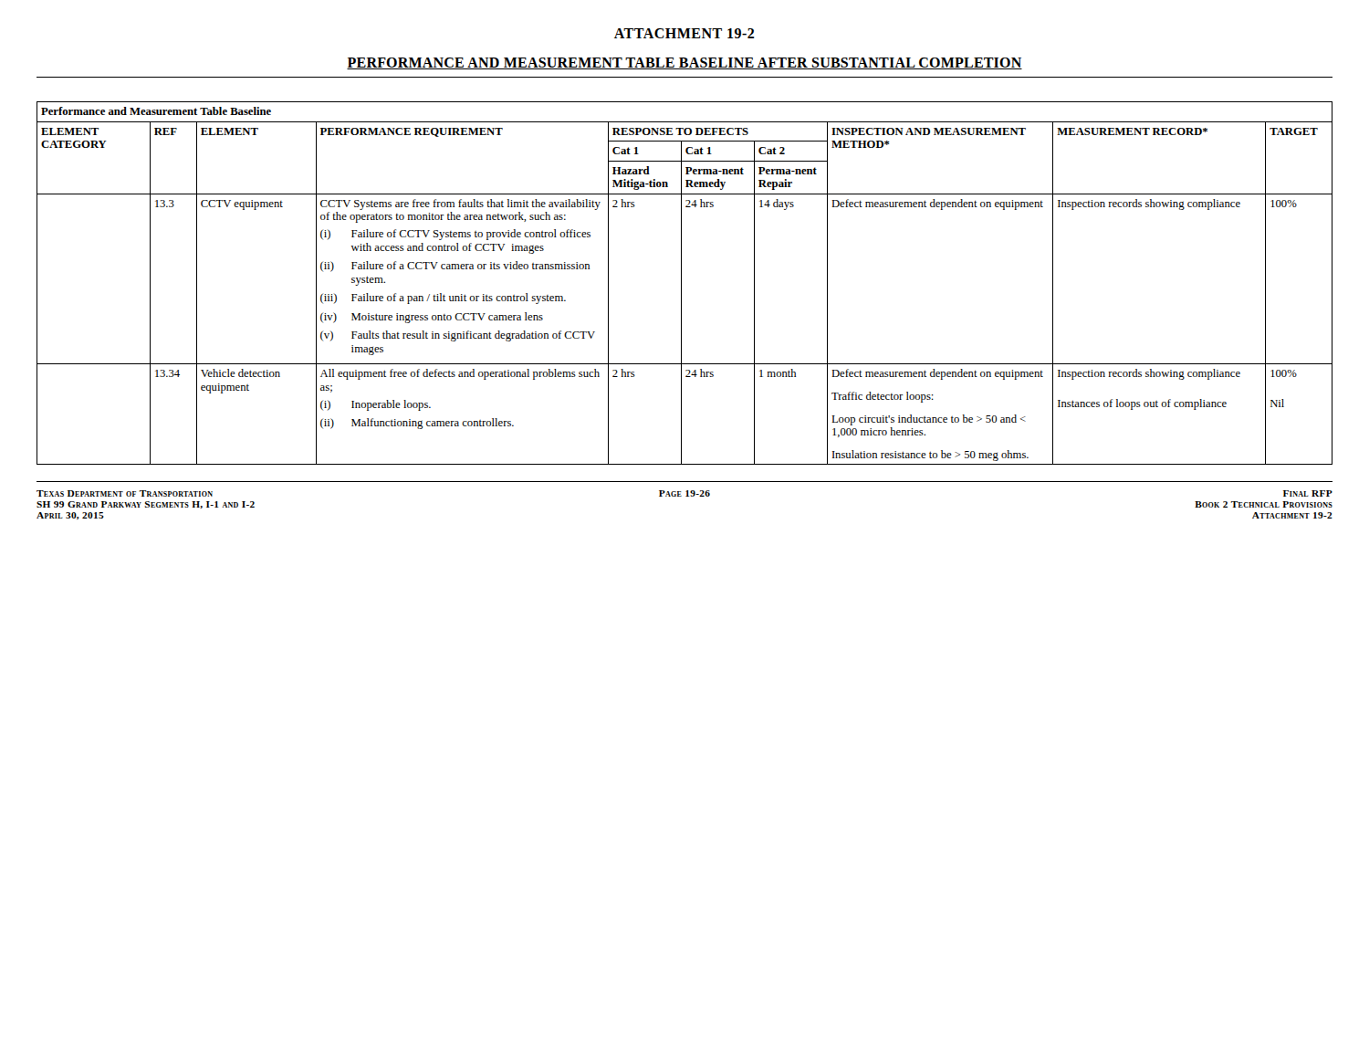ATTACHMENT 19-2
PERFORMANCE AND MEASUREMENT TABLE BASELINE AFTER SUBSTANTIAL COMPLETION
| Performance and Measurement Table Baseline |
| ELEMENT CATEGORY | REF | ELEMENT | PERFORMANCE REQUIREMENT | RESPONSE TO DEFECTS | INSPECTION AND MEASUREMENT METHOD* | MEASUREMENT RECORD* | TARGET |
| Cat 1 | Cat 1 | Cat 2 |
| Hazard Mitiga-tion | Perma-nent Remedy | Perma-nent Repair |
| | 13.3 | CCTV equipment | CCTV Systems are free from faults that limit the availability of the operators to monitor the area network, such as: (i) Failure of CCTV Systems to provide control offices with access and control of CCTV images (ii) Failure of a CCTV camera or its video transmission system. (iii) Failure of a pan / tilt unit or its control system. (iv) Moisture ingress onto CCTV camera lens (v) Faults that result in significant degradation of CCTV images | 2 hrs | 24 hrs | 14 days | Defect measurement dependent on equipment | Inspection records showing compliance | 100% |
| | 13.34 | Vehicle detection equipment | All equipment free of defects and operational problems such as; (i) Inoperable loops. (ii) Malfunctioning camera controllers. | 2 hrs | 24 hrs | 1 month | Defect measurement dependent on equipment Traffic detector loops: Loop circuit's inductance to be > 50 and < 1,000 micro henries. Insulation resistance to be > 50 meg ohms. | Inspection records showing compliance Instances of loops out of compliance | 100% Nil |
| Texas Department of Transportation SH 99 Grand Parkway Segments H, I-1 and I-2 April 30, 2015 | Page 19-26 | Final RFP Book 2 Technical Provisions Attachment 19-2 |